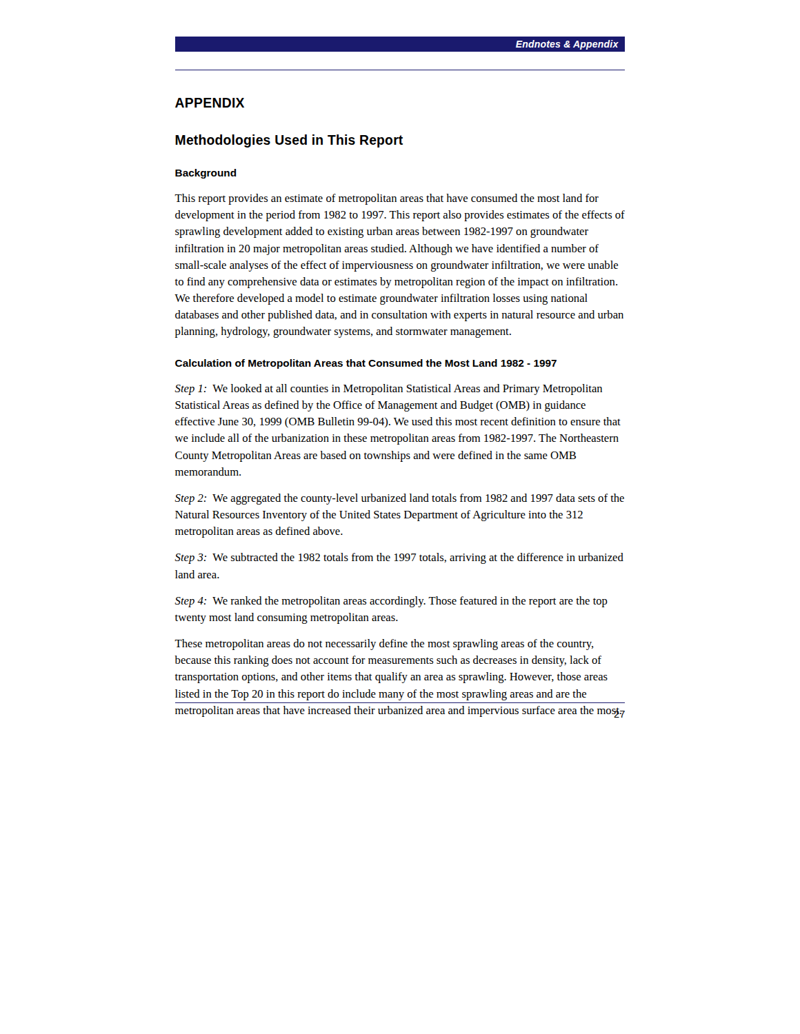Endnotes & Appendix
APPENDIX
Methodologies Used in This Report
Background
This report provides an estimate of metropolitan areas that have consumed the most land for development in the period from 1982 to 1997. This report also provides estimates of the effects of sprawling development added to existing urban areas between 1982-1997 on groundwater infiltration in 20 major metropolitan areas studied. Although we have identified a number of small-scale analyses of the effect of imperviousness on groundwater infiltration, we were unable to find any comprehensive data or estimates by metropolitan region of the impact on infiltration. We therefore developed a model to estimate groundwater infiltration losses using national databases and other published data, and in consultation with experts in natural resource and urban planning, hydrology, groundwater systems, and stormwater management.
Calculation of Metropolitan Areas that Consumed the Most Land 1982 - 1997
Step 1: We looked at all counties in Metropolitan Statistical Areas and Primary Metropolitan Statistical Areas as defined by the Office of Management and Budget (OMB) in guidance effective June 30, 1999 (OMB Bulletin 99-04). We used this most recent definition to ensure that we include all of the urbanization in these metropolitan areas from 1982-1997. The Northeastern County Metropolitan Areas are based on townships and were defined in the same OMB memorandum.
Step 2: We aggregated the county-level urbanized land totals from 1982 and 1997 data sets of the Natural Resources Inventory of the United States Department of Agriculture into the 312 metropolitan areas as defined above.
Step 3: We subtracted the 1982 totals from the 1997 totals, arriving at the difference in urbanized land area.
Step 4: We ranked the metropolitan areas accordingly. Those featured in the report are the top twenty most land consuming metropolitan areas.
These metropolitan areas do not necessarily define the most sprawling areas of the country, because this ranking does not account for measurements such as decreases in density, lack of transportation options, and other items that qualify an area as sprawling. However, those areas listed in the Top 20 in this report do include many of the most sprawling areas and are the metropolitan areas that have increased their urbanized area and impervious surface area the most.
27